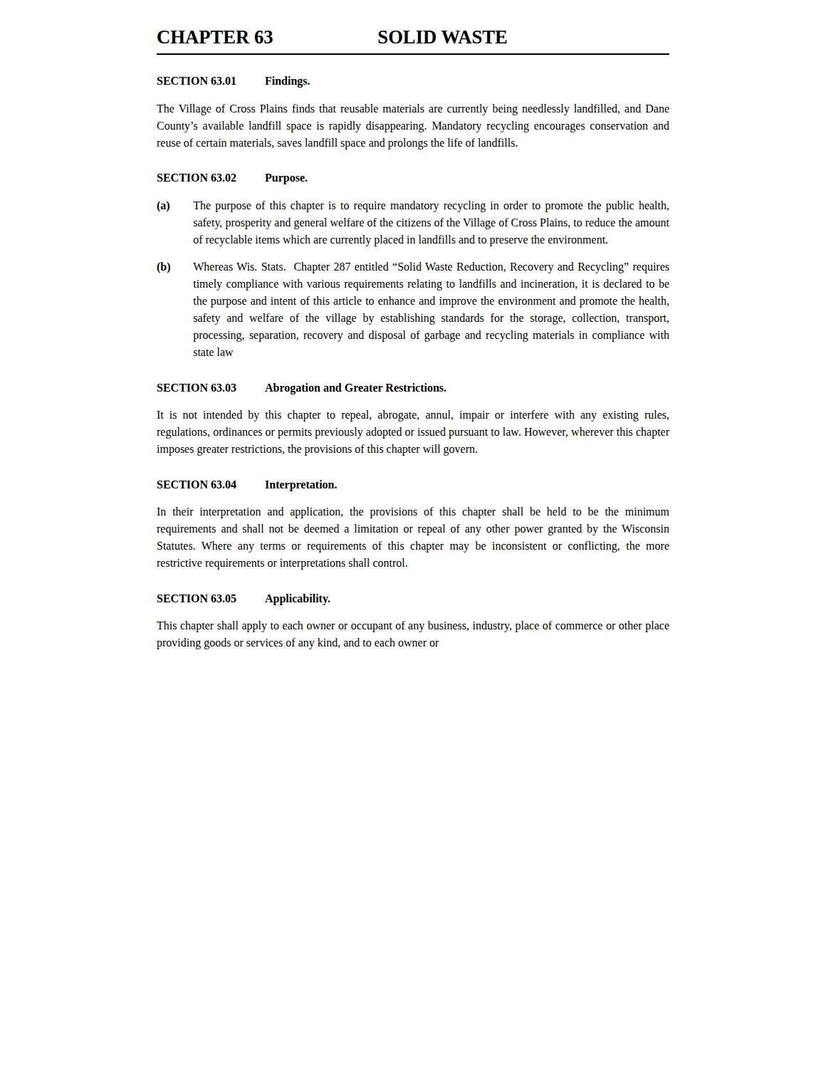CHAPTER 63 SOLID WASTE
SECTION 63.01 Findings.
The Village of Cross Plains finds that reusable materials are currently being needlessly landfilled, and Dane County’s available landfill space is rapidly disappearing. Mandatory recycling encourages conservation and reuse of certain materials, saves landfill space and prolongs the life of landfills.
SECTION 63.02 Purpose.
(a) The purpose of this chapter is to require mandatory recycling in order to promote the public health, safety, prosperity and general welfare of the citizens of the Village of Cross Plains, to reduce the amount of recyclable items which are currently placed in landfills and to preserve the environment.
(b) Whereas Wis. Stats. Chapter 287 entitled “Solid Waste Reduction, Recovery and Recycling” requires timely compliance with various requirements relating to landfills and incineration, it is declared to be the purpose and intent of this article to enhance and improve the environment and promote the health, safety and welfare of the village by establishing standards for the storage, collection, transport, processing, separation, recovery and disposal of garbage and recycling materials in compliance with state law
SECTION 63.03 Abrogation and Greater Restrictions.
It is not intended by this chapter to repeal, abrogate, annul, impair or interfere with any existing rules, regulations, ordinances or permits previously adopted or issued pursuant to law. However, wherever this chapter imposes greater restrictions, the provisions of this chapter will govern.
SECTION 63.04 Interpretation.
In their interpretation and application, the provisions of this chapter shall be held to be the minimum requirements and shall not be deemed a limitation or repeal of any other power granted by the Wisconsin Statutes. Where any terms or requirements of this chapter may be inconsistent or conflicting, the more restrictive requirements or interpretations shall control.
SECTION 63.05 Applicability.
This chapter shall apply to each owner or occupant of any business, industry, place of commerce or other place providing goods or services of any kind, and to each owner or